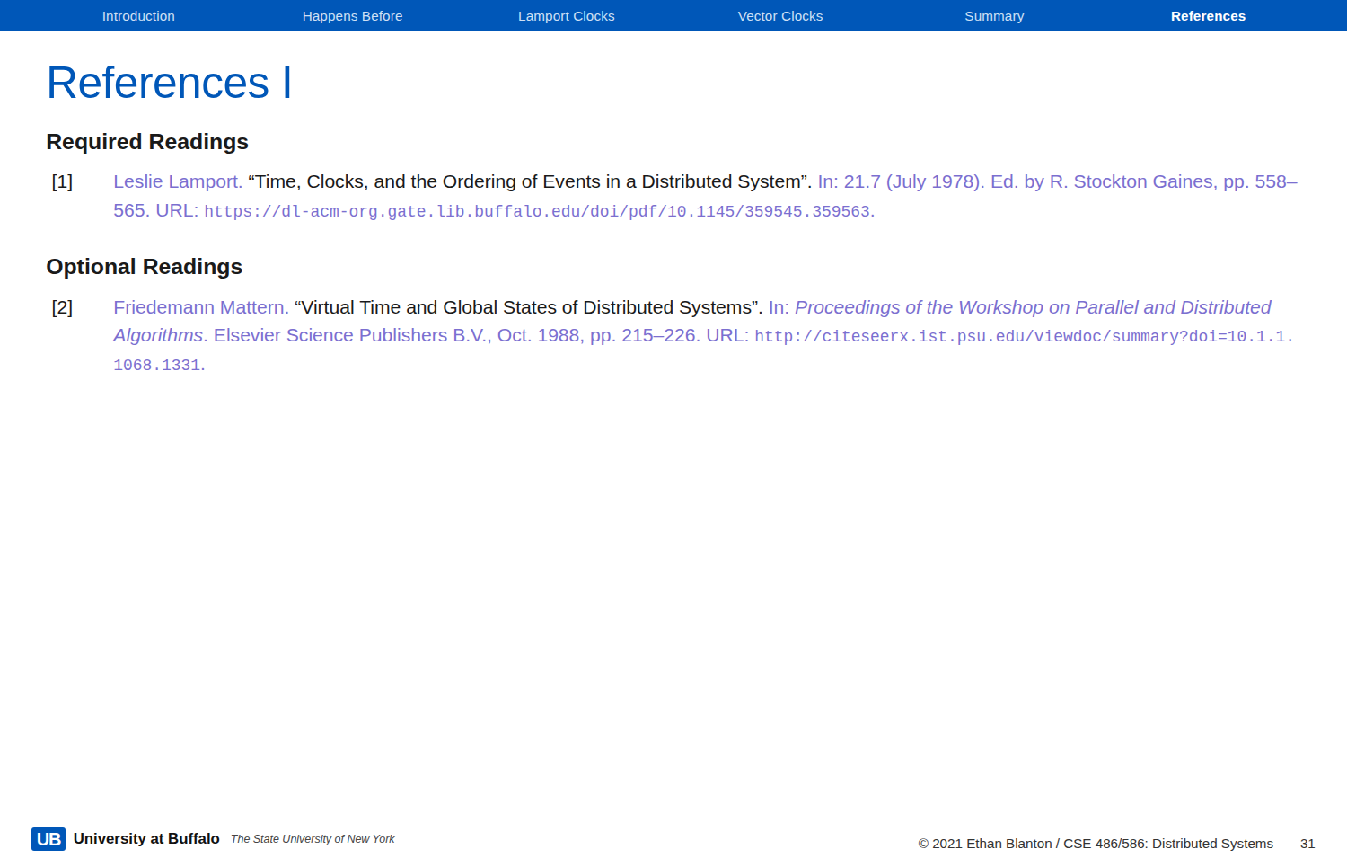Introduction Happens Before Lamport Clocks Vector Clocks Summary References
References I
Required Readings
[1]
Leslie Lamport. “Time, Clocks, and the Ordering of Events in a Distributed System”. In: 21.7 (July 1978). Ed. by R. Stockton Gaines, pp. 558–565. URL: https://dl-acm-org.gate.lib.buffalo.edu/doi/pdf/10.1145/359545.359563.
Optional Readings
[2]
Friedemann Mattern. “Virtual Time and Global States of Distributed Systems”. In: Proceedings of the Workshop on Parallel and Distributed Algorithms. Elsevier Science Publishers B.V., Oct. 1988, pp. 215–226. URL: http://citeseerx.ist.psu.edu/viewdoc/summary?doi=10.1.1.1068.1331.
UB University at Buffalo The State University of New York
© 2021 Ethan Blanton / CSE 486/586: Distributed Systems 31